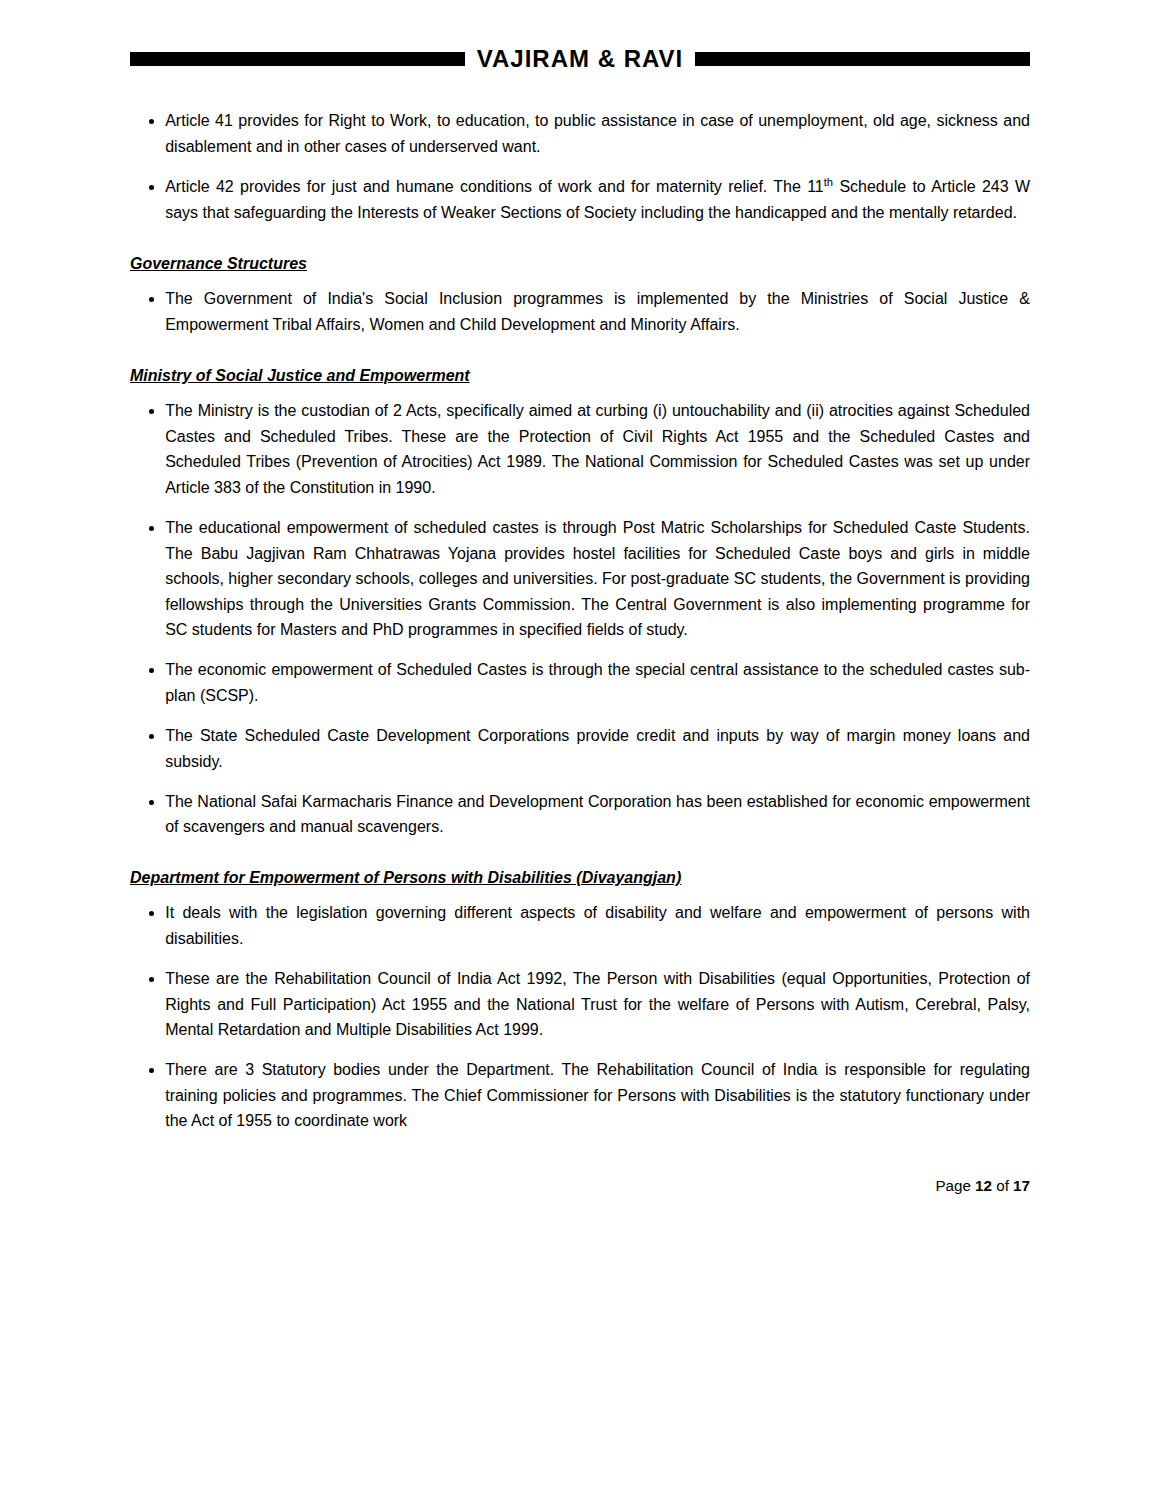VAJIRAM & RAVI
Article 41 provides for Right to Work, to education, to public assistance in case of unemployment, old age, sickness and disablement and in other cases of underserved want.
Article 42 provides for just and humane conditions of work and for maternity relief. The 11th Schedule to Article 243 W says that safeguarding the Interests of Weaker Sections of Society including the handicapped and the mentally retarded.
Governance Structures
The Government of India's Social Inclusion programmes is implemented by the Ministries of Social Justice & Empowerment Tribal Affairs, Women and Child Development and Minority Affairs.
Ministry of Social Justice and Empowerment
The Ministry is the custodian of 2 Acts, specifically aimed at curbing (i) untouchability and (ii) atrocities against Scheduled Castes and Scheduled Tribes. These are the Protection of Civil Rights Act 1955 and the Scheduled Castes and Scheduled Tribes (Prevention of Atrocities) Act 1989. The National Commission for Scheduled Castes was set up under Article 383 of the Constitution in 1990.
The educational empowerment of scheduled castes is through Post Matric Scholarships for Scheduled Caste Students. The Babu Jagjivan Ram Chhatrawas Yojana provides hostel facilities for Scheduled Caste boys and girls in middle schools, higher secondary schools, colleges and universities. For post-graduate SC students, the Government is providing fellowships through the Universities Grants Commission. The Central Government is also implementing programme for SC students for Masters and PhD programmes in specified fields of study.
The economic empowerment of Scheduled Castes is through the special central assistance to the scheduled castes sub-plan (SCSP).
The State Scheduled Caste Development Corporations provide credit and inputs by way of margin money loans and subsidy.
The National Safai Karmacharis Finance and Development Corporation has been established for economic empowerment of scavengers and manual scavengers.
Department for Empowerment of Persons with Disabilities (Divayangjan)
It deals with the legislation governing different aspects of disability and welfare and empowerment of persons with disabilities.
These are the Rehabilitation Council of India Act 1992, The Person with Disabilities (equal Opportunities, Protection of Rights and Full Participation) Act 1955 and the National Trust for the welfare of Persons with Autism, Cerebral, Palsy, Mental Retardation and Multiple Disabilities Act 1999.
There are 3 Statutory bodies under the Department. The Rehabilitation Council of India is responsible for regulating training policies and programmes. The Chief Commissioner for Persons with Disabilities is the statutory functionary under the Act of 1955 to coordinate work
Page 12 of 17